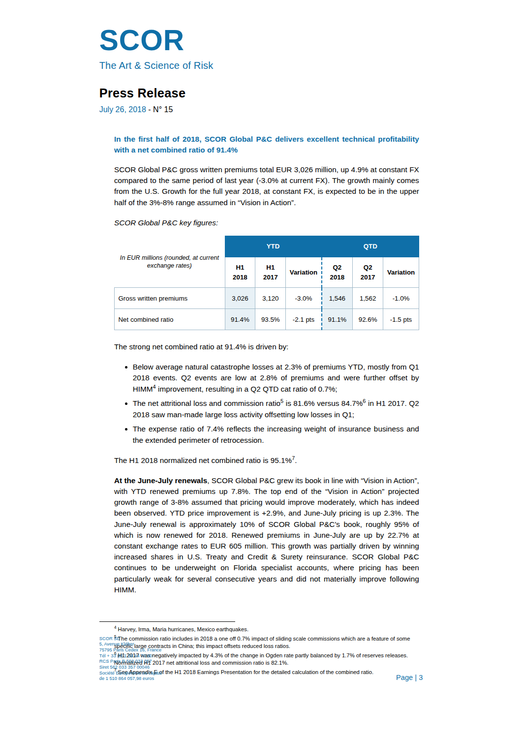SCOR
The Art & Science of Risk
Press Release
July 26, 2018 - N° 15
In the first half of 2018, SCOR Global P&C delivers excellent technical profitability with a net combined ratio of 91.4%
SCOR Global P&C gross written premiums total EUR 3,026 million, up 4.9% at constant FX compared to the same period of last year (-3.0% at current FX). The growth mainly comes from the U.S. Growth for the full year 2018, at constant FX, is expected to be in the upper half of the 3%-8% range assumed in “Vision in Action”.
SCOR Global P&C key figures:
| In EUR millions (rounded, at current exchange rates) | YTD | QTD |
| --- | --- | --- |
| H1 2018 | H1 2017 | Variation | Q2 2018 | Q2 2017 | Variation |
| Gross written premiums | 3,026 | 3,120 | -3.0% | 1,546 | 1,562 | -1.0% |
| Net combined ratio | 91.4% | 93.5% | -2.1 pts | 91.1% | 92.6% | -1.5 pts |
The strong net combined ratio at 91.4% is driven by:
Below average natural catastrophe losses at 2.3% of premiums YTD, mostly from Q1 2018 events. Q2 events are low at 2.8% of premiums and were further offset by HIMM4 improvement, resulting in a Q2 QTD cat ratio of 0.7%;
The net attritional loss and commission ratio5 is 81.6% versus 84.7%6 in H1 2017. Q2 2018 saw man-made large loss activity offsetting low losses in Q1;
The expense ratio of 7.4% reflects the increasing weight of insurance business and the extended perimeter of retrocession.
The H1 2018 normalized net combined ratio is 95.1%7.
At the June-July renewals, SCOR Global P&C grew its book in line with “Vision in Action”, with YTD renewed premiums up 7.8%. The top end of the “Vision in Action” projected growth range of 3-8% assumed that pricing would improve moderately, which has indeed been observed. YTD price improvement is +2.9%, and June-July pricing is up 2.3%. The June-July renewal is approximately 10% of SCOR Global P&C’s book, roughly 95% of which is now renewed for 2018. Renewed premiums in June-July are up by 22.7% at constant exchange rates to EUR 605 million. This growth was partially driven by winning increased shares in U.S. Treaty and Credit & Surety reinsurance. SCOR Global P&C continues to be underweight on Florida specialist accounts, where pricing has been particularly weak for several consecutive years and did not materially improve following HIMM.
4 Harvey, Irma, Maria hurricanes, Mexico earthquakes.
5 The commission ratio includes in 2018 a one off 0.7% impact of sliding scale commissions which are a feature of some specific large contracts in China; this impact offsets reduced loss ratios.
6 H1 2017 was negatively impacted by 4.3% of the change in Ogden rate partly balanced by 1.7% of reserves releases. Normalized H1 2017 net attritional loss and commission ratio is 82.1%.
7 See Appendix E of the H1 2018 Earnings Presentation for the detailed calculation of the combined ratio.
SCOR SE
5, Avenue Kléber
75795 Paris Cedex 16, France
Tél + 33 (0) 1 58 44 70 00
RCS Paris B 562 033 357
Siret 562 033 357 00046
Société Européenne au capital
de 1 510 864 057,98 euros
Page | 3